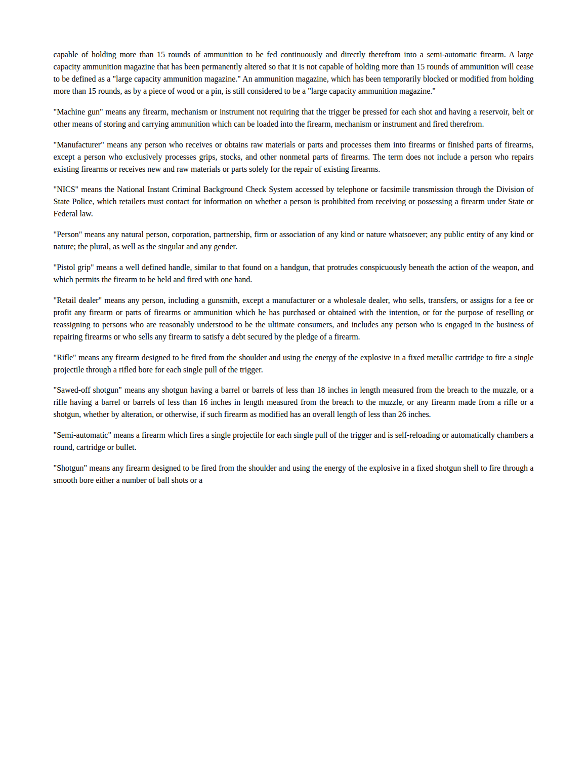capable of holding more than 15 rounds of ammunition to be fed continuously and directly therefrom into a semi-automatic firearm. A large capacity ammunition magazine that has been permanently altered so that it is not capable of holding more than 15 rounds of ammunition will cease to be defined as a "large capacity ammunition magazine." An ammunition magazine, which has been temporarily blocked or modified from holding more than 15 rounds, as by a piece of wood or a pin, is still considered to be a "large capacity ammunition magazine."
"Machine gun" means any firearm, mechanism or instrument not requiring that the trigger be pressed for each shot and having a reservoir, belt or other means of storing and carrying ammunition which can be loaded into the firearm, mechanism or instrument and fired therefrom.
"Manufacturer" means any person who receives or obtains raw materials or parts and processes them into firearms or finished parts of firearms, except a person who exclusively processes grips, stocks, and other nonmetal parts of firearms. The term does not include a person who repairs existing firearms or receives new and raw materials or parts solely for the repair of existing firearms.
"NICS" means the National Instant Criminal Background Check System accessed by telephone or facsimile transmission through the Division of State Police, which retailers must contact for information on whether a person is prohibited from receiving or possessing a firearm under State or Federal law.
"Person" means any natural person, corporation, partnership, firm or association of any kind or nature whatsoever; any public entity of any kind or nature; the plural, as well as the singular and any gender.
"Pistol grip" means a well defined handle, similar to that found on a handgun, that protrudes conspicuously beneath the action of the weapon, and which permits the firearm to be held and fired with one hand.
"Retail dealer" means any person, including a gunsmith, except a manufacturer or a wholesale dealer, who sells, transfers, or assigns for a fee or profit any firearm or parts of firearms or ammunition which he has purchased or obtained with the intention, or for the purpose of reselling or reassigning to persons who are reasonably understood to be the ultimate consumers, and includes any person who is engaged in the business of repairing firearms or who sells any firearm to satisfy a debt secured by the pledge of a firearm.
"Rifle" means any firearm designed to be fired from the shoulder and using the energy of the explosive in a fixed metallic cartridge to fire a single projectile through a rifled bore for each single pull of the trigger.
"Sawed-off shotgun" means any shotgun having a barrel or barrels of less than 18 inches in length measured from the breach to the muzzle, or a rifle having a barrel or barrels of less than 16 inches in length measured from the breach to the muzzle, or any firearm made from a rifle or a shotgun, whether by alteration, or otherwise, if such firearm as modified has an overall length of less than 26 inches.
"Semi-automatic" means a firearm which fires a single projectile for each single pull of the trigger and is self-reloading or automatically chambers a round, cartridge or bullet.
"Shotgun" means any firearm designed to be fired from the shoulder and using the energy of the explosive in a fixed shotgun shell to fire through a smooth bore either a number of ball shots or a